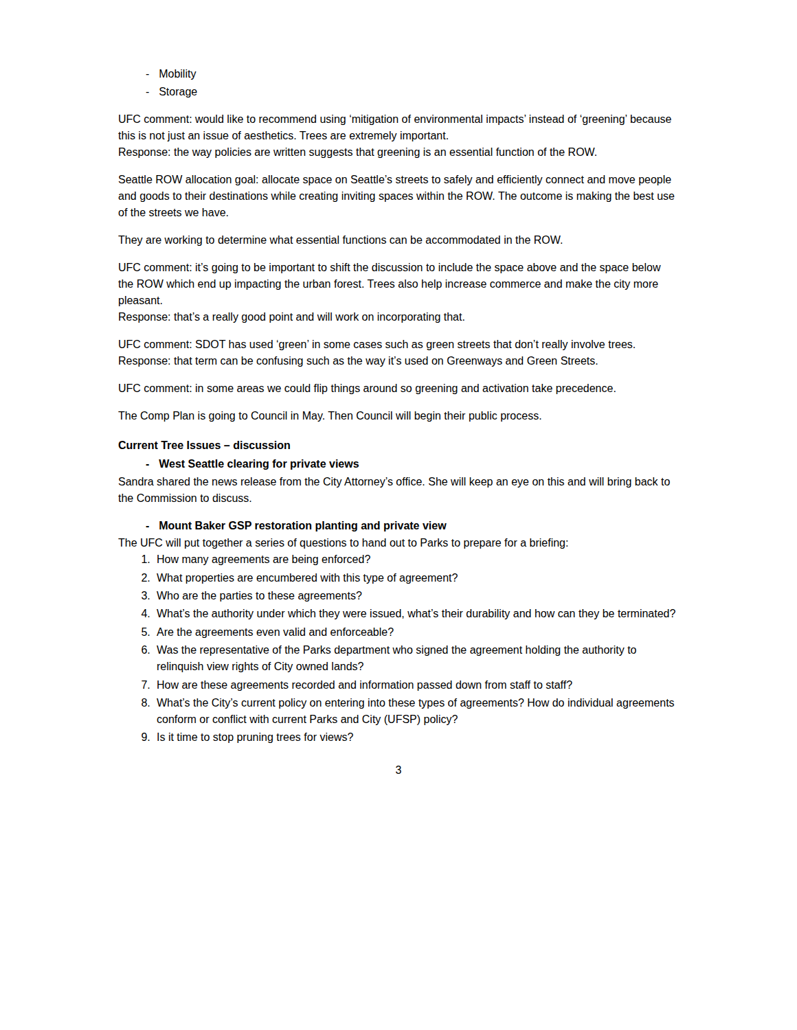Mobility
Storage
UFC comment: would like to recommend using ‘mitigation of environmental impacts’ instead of ‘greening’ because this is not just an issue of aesthetics. Trees are extremely important.
Response: the way policies are written suggests that greening is an essential function of the ROW.
Seattle ROW allocation goal: allocate space on Seattle’s streets to safely and efficiently connect and move people and goods to their destinations while creating inviting spaces within the ROW. The outcome is making the best use of the streets we have.
They are working to determine what essential functions can be accommodated in the ROW.
UFC comment: it’s going to be important to shift the discussion to include the space above and the space below the ROW which end up impacting the urban forest. Trees also help increase commerce and make the city more pleasant.
Response: that’s a really good point and will work on incorporating that.
UFC comment: SDOT has used ‘green’ in some cases such as green streets that don’t really involve trees.
Response: that term can be confusing such as the way it’s used on Greenways and Green Streets.
UFC comment: in some areas we could flip things around so greening and activation take precedence.
The Comp Plan is going to Council in May. Then Council will begin their public process.
Current Tree Issues – discussion
West Seattle clearing for private views
Sandra shared the news release from the City Attorney’s office. She will keep an eye on this and will bring back to the Commission to discuss.
Mount Baker GSP restoration planting and private view
The UFC will put together a series of questions to hand out to Parks to prepare for a briefing:
How many agreements are being enforced?
What properties are encumbered with this type of agreement?
Who are the parties to these agreements?
What’s the authority under which they were issued, what’s their durability and how can they be terminated?
Are the agreements even valid and enforceable?
Was the representative of the Parks department who signed the agreement holding the authority to relinquish view rights of City owned lands?
How are these agreements recorded and information passed down from staff to staff?
What’s the City’s current policy on entering into these types of agreements? How do individual agreements conform or conflict with current Parks and City (UFSP) policy?
Is it time to stop pruning trees for views?
3